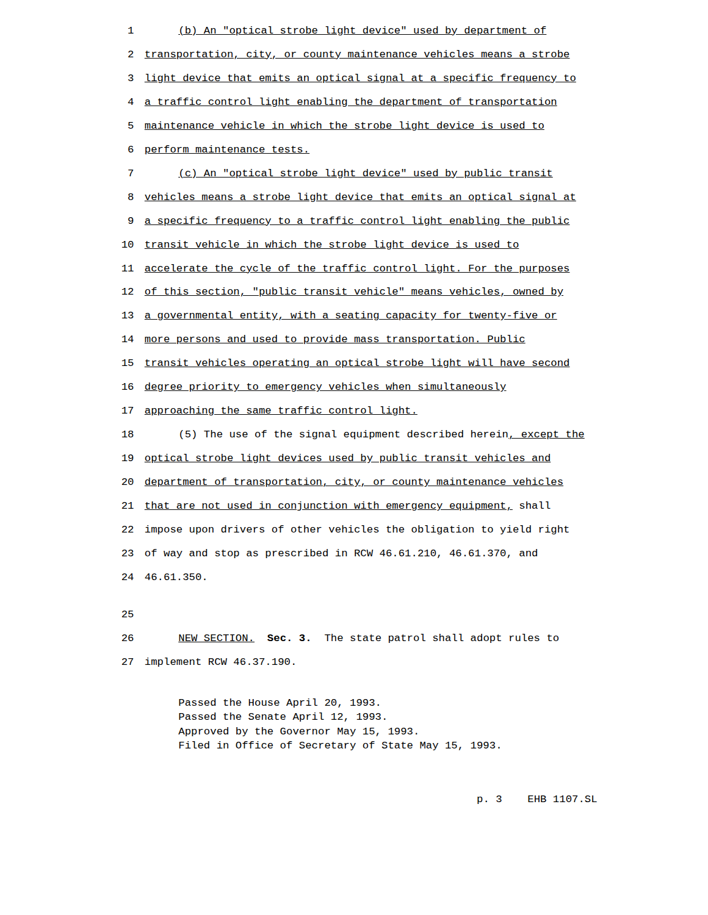(b) An "optical strobe light device" used by department of
transportation, city, or county maintenance vehicles means a strobe
light device that emits an optical signal at a specific frequency to
a traffic control light enabling the department of transportation
maintenance vehicle in which the strobe light device is used to
perform maintenance tests.
(c) An "optical strobe light device" used by public transit
vehicles means a strobe light device that emits an optical signal at
a specific frequency to a traffic control light enabling the public
transit vehicle in which the strobe light device is used to
accelerate the cycle of the traffic control light. For the purposes
of this section, "public transit vehicle" means vehicles, owned by
a governmental entity, with a seating capacity for twenty-five or
more persons and used to provide mass transportation. Public
transit vehicles operating an optical strobe light will have second
degree priority to emergency vehicles when simultaneously
approaching the same traffic control light.
(5) The use of the signal equipment described herein, except the
optical strobe light devices used by public transit vehicles and
department of transportation, city, or county maintenance vehicles
that are not used in conjunction with emergency equipment, shall
impose upon drivers of other vehicles the obligation to yield right
of way and stop as prescribed in RCW 46.61.210, 46.61.370, and
46.61.350.
NEW SECTION. Sec. 3. The state patrol shall adopt rules to
implement RCW 46.37.190.
Passed the House April 20, 1993.
Passed the Senate April 12, 1993.
Approved by the Governor May 15, 1993.
Filed in Office of Secretary of State May 15, 1993.
p. 3 EHB 1107.SL